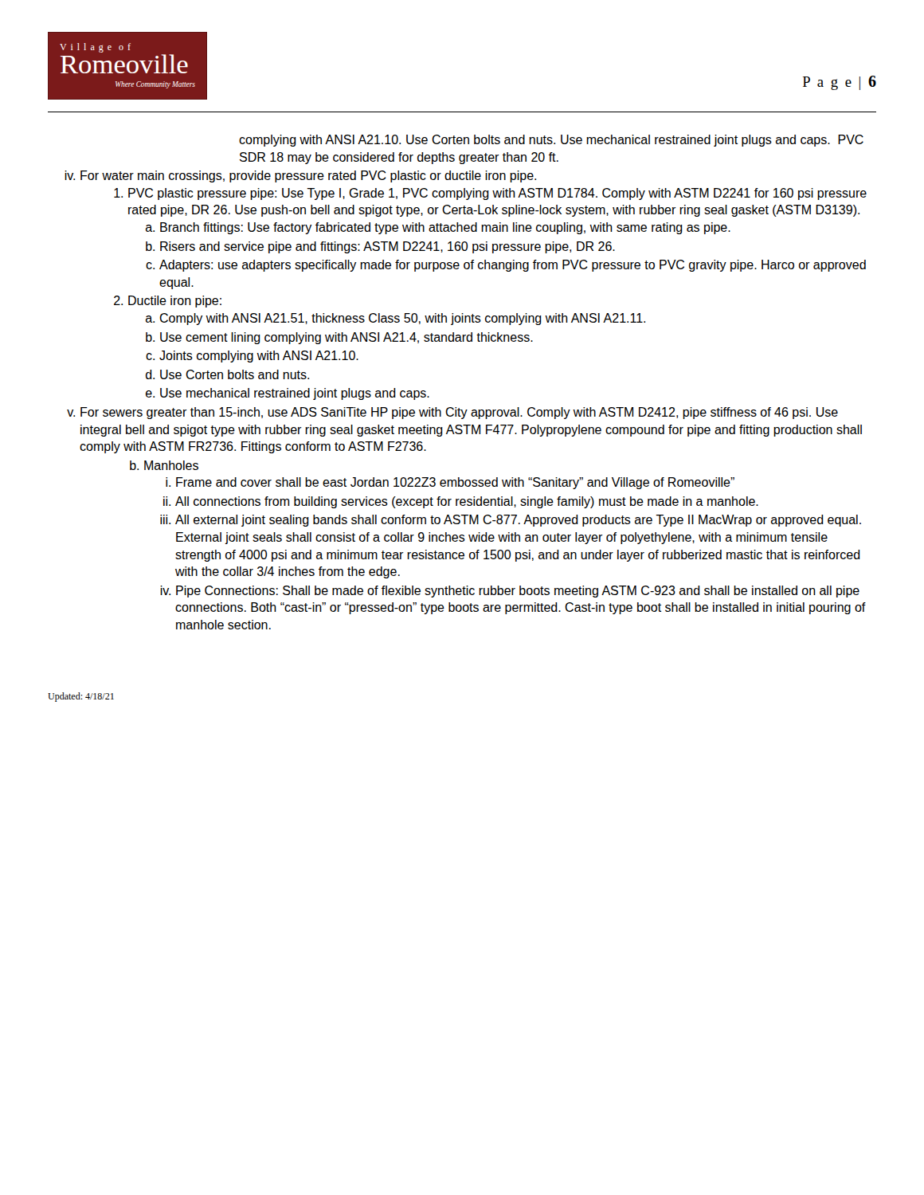V i l l a g e o f
Romeoville
Where Community Matters
P a g e | 6
complying with ANSI A21.10. Use Corten bolts and nuts. Use mechanical restrained joint plugs and caps. PVC SDR 18 may be considered for depths greater than 20 ft.
For water main crossings, provide pressure rated PVC plastic or ductile iron pipe.
PVC plastic pressure pipe: Use Type I, Grade 1, PVC complying with ASTM D1784. Comply with ASTM D2241 for 160 psi pressure rated pipe, DR 26. Use push-on bell and spigot type, or Certa-Lok spline-lock system, with rubber ring seal gasket (ASTM D3139).
Branch fittings: Use factory fabricated type with attached main line coupling, with same rating as pipe.
Risers and service pipe and fittings: ASTM D2241, 160 psi pressure pipe, DR 26.
Adapters: use adapters specifically made for purpose of changing from PVC pressure to PVC gravity pipe. Harco or approved equal.
Ductile iron pipe:
Comply with ANSI A21.51, thickness Class 50, with joints complying with ANSI A21.11.
Use cement lining complying with ANSI A21.4, standard thickness.
Joints complying with ANSI A21.10.
Use Corten bolts and nuts.
Use mechanical restrained joint plugs and caps.
For sewers greater than 15-inch, use ADS SaniTite HP pipe with City approval. Comply with ASTM D2412, pipe stiffness of 46 psi. Use integral bell and spigot type with rubber ring seal gasket meeting ASTM F477. Polypropylene compound for pipe and fitting production shall comply with ASTM FR2736. Fittings conform to ASTM F2736.
Manholes
Frame and cover shall be east Jordan 1022Z3 embossed with “Sanitary” and Village of Romeoville”
All connections from building services (except for residential, single family) must be made in a manhole.
All external joint sealing bands shall conform to ASTM C-877. Approved products are Type II MacWrap or approved equal. External joint seals shall consist of a collar 9 inches wide with an outer layer of polyethylene, with a minimum tensile strength of 4000 psi and a minimum tear resistance of 1500 psi, and an under layer of rubberized mastic that is reinforced with the collar 3/4 inches from the edge.
Pipe Connections: Shall be made of flexible synthetic rubber boots meeting ASTM C-923 and shall be installed on all pipe connections. Both “cast-in” or “pressed-on” type boots are permitted. Cast-in type boot shall be installed in initial pouring of manhole section.
Updated: 4/18/21